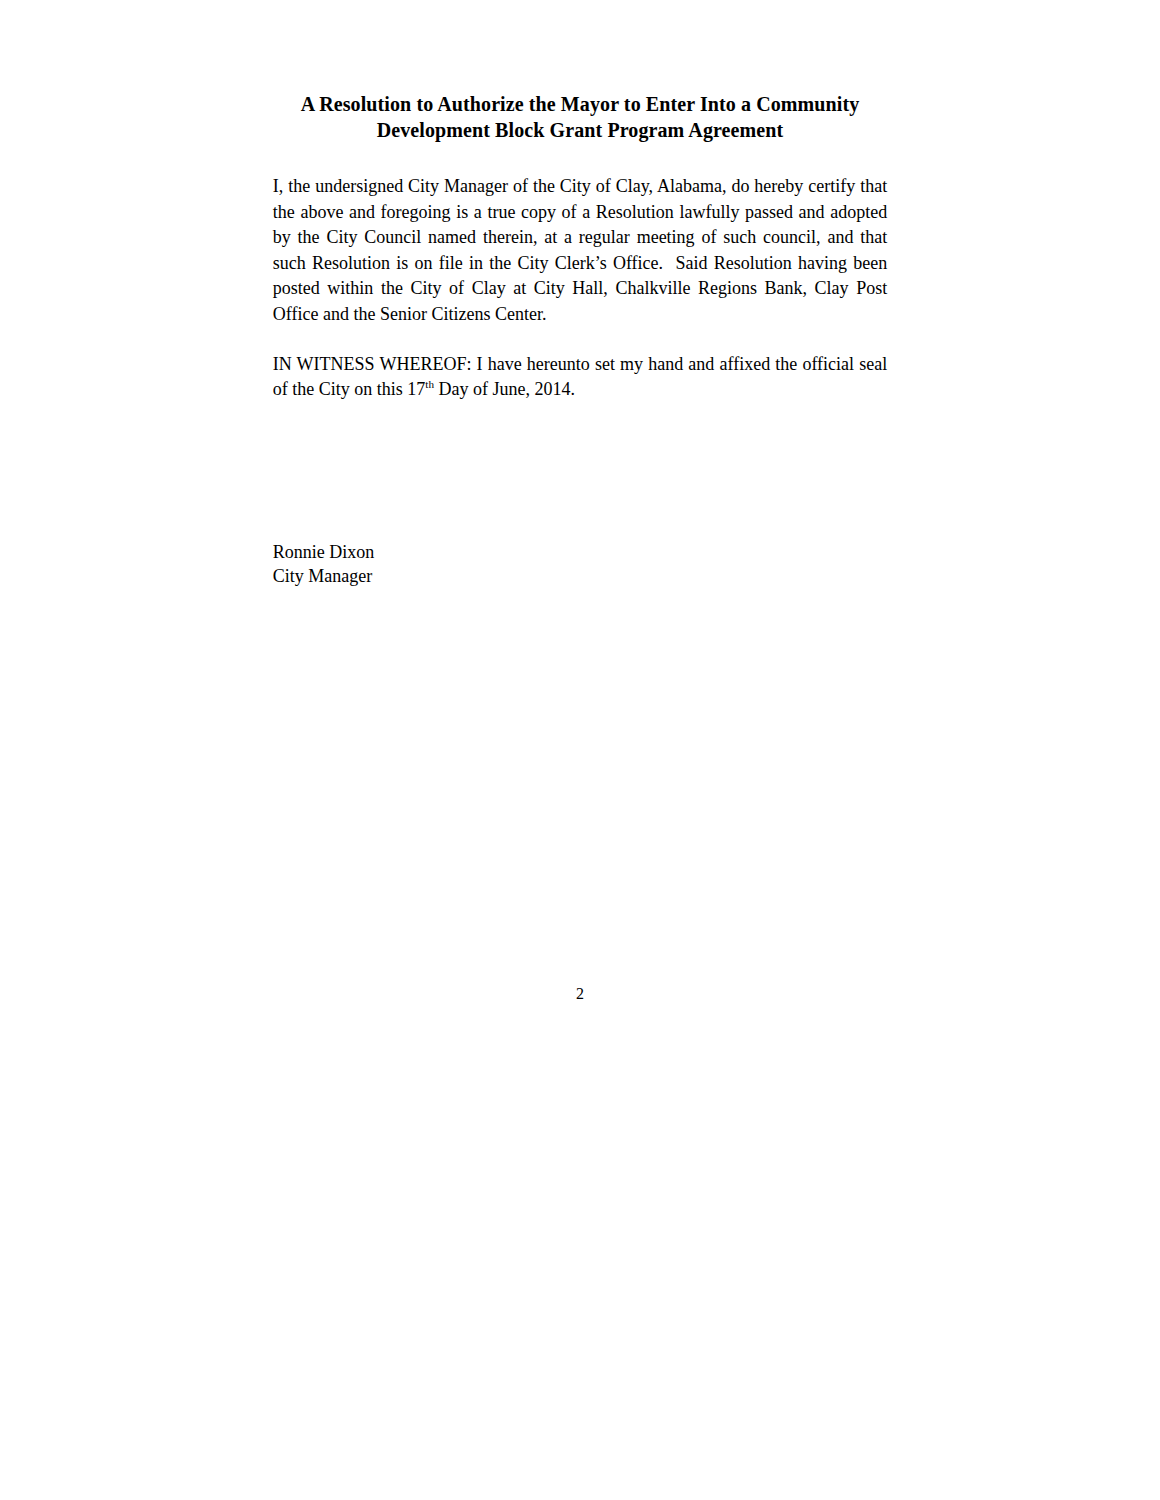A Resolution to Authorize the Mayor to Enter Into a CommunityDevelopment Block Grant Program Agreement
I, the undersigned City Manager of the City of Clay, Alabama, do hereby certify that the above and foregoing is a true copy of a Resolution lawfully passed and adopted by the City Council named therein, at a regular meeting of such council, and that such Resolution is on file in the City Clerk’s Office. Said Resolution having been posted within the City of Clay at City Hall, Chalkville Regions Bank, Clay Post Office and the Senior Citizens Center.
IN WITNESS WHEREOF: I have hereunto set my hand and affixed the official seal of the City on this 17th Day of June, 2014.
Ronnie Dixon City Manager
2